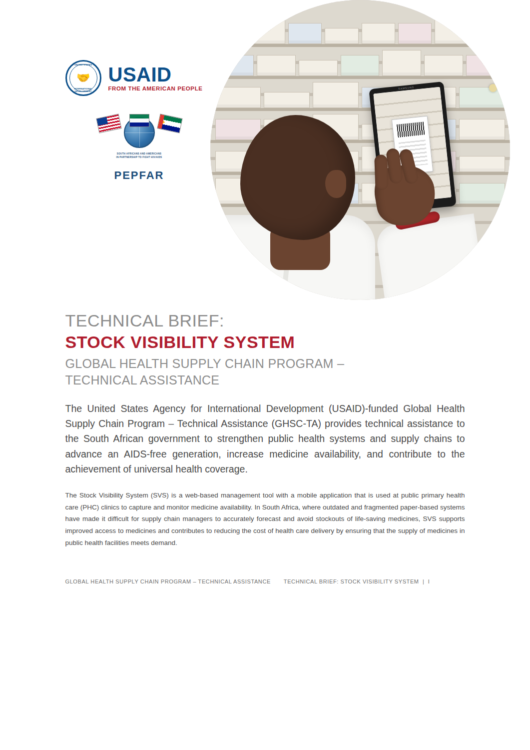UNITED STATES
🤝
INTERNATIONAL DEVELOPMENT
USAID
FROM THE AMERICAN PEOPLE
SOUTH AFRICANS AND AMERICANS
IN PARTNERSHIP TO FIGHT HIV/AIDS
PEPFAR
SAMSUNG
GHSC-TA
TECHNICAL BRIEF: STOCK VISIBILITY SYSTEM
GLOBAL HEALTH SUPPLY CHAIN PROGRAM –
TECHNICAL ASSISTANCE
The United States Agency for International Development (USAID)-funded Global Health Supply Chain Program – Technical Assistance (GHSC-TA) provides technical assistance to the South African government to strengthen public health systems and supply chains to advance an AIDS-free generation, increase medicine availability, and contribute to the achievement of universal health coverage.
The Stock Visibility System (SVS) is a web-based management tool with a mobile application that is used at public primary health care (PHC) clinics to capture and monitor medicine availability. In South Africa, where outdated and fragmented paper-based systems have made it difficult for supply chain managers to accurately forecast and avoid stockouts of life-saving medicines, SVS supports improved access to medicines and contributes to reducing the cost of health care delivery by ensuring that the supply of medicines in public health facilities meets demand.
GLOBAL HEALTH SUPPLY CHAIN PROGRAM – TECHNICAL ASSISTANCE TECHNICAL BRIEF: STOCK VISIBILITY SYSTEM | I